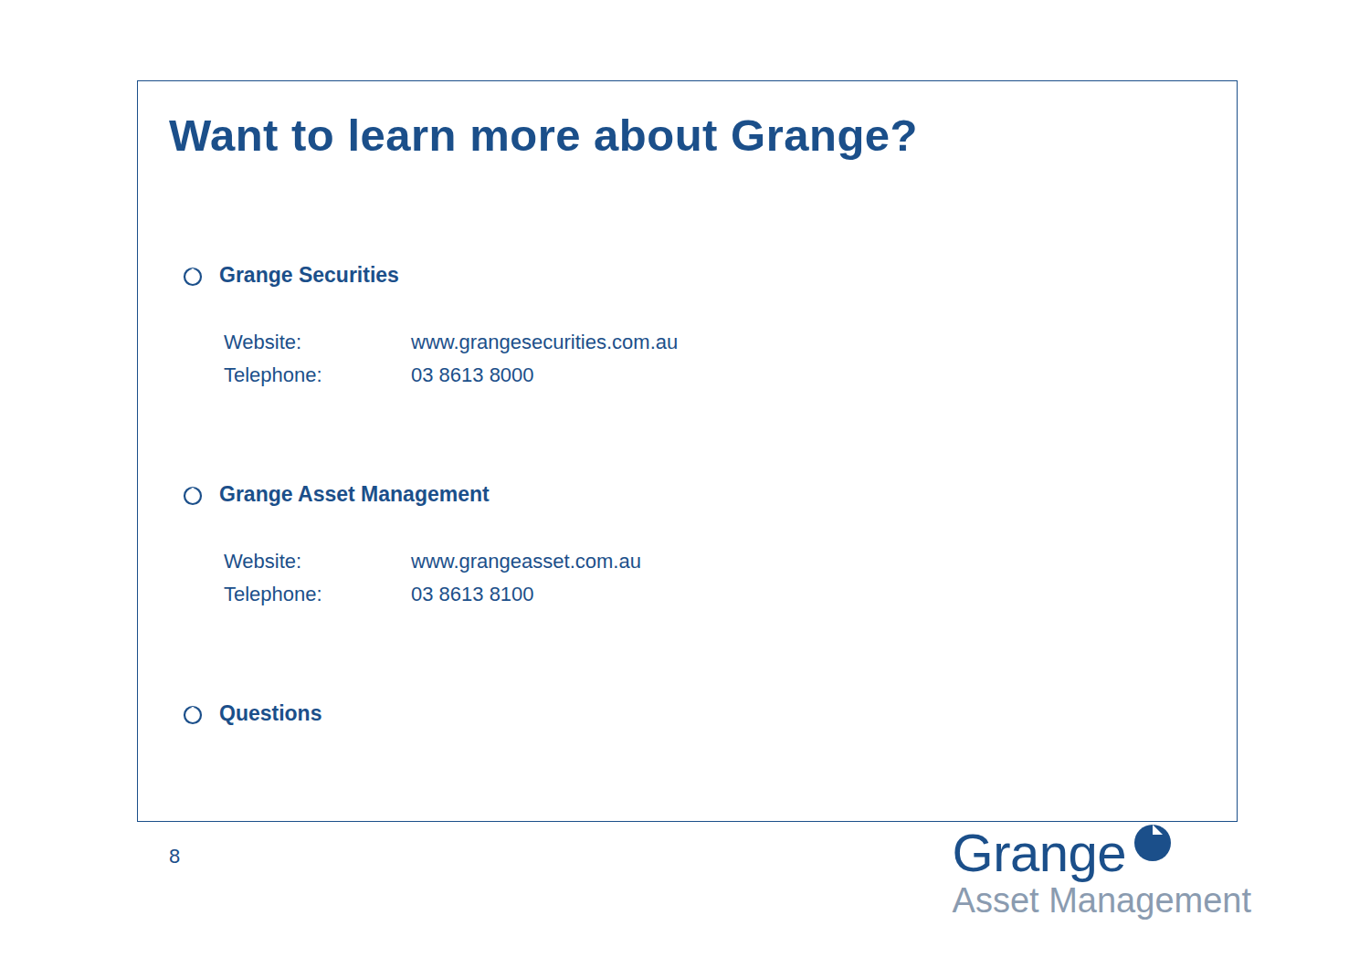Want to learn more about Grange?
Grange Securities
| Website: | www.grangesecurities.com.au |
| Telephone: | 03 8613 8000 |
Grange Asset Management
| Website: | www.grangeasset.com.au |
| Telephone: | 03 8613 8100 |
Questions
8
Grange
Asset Management